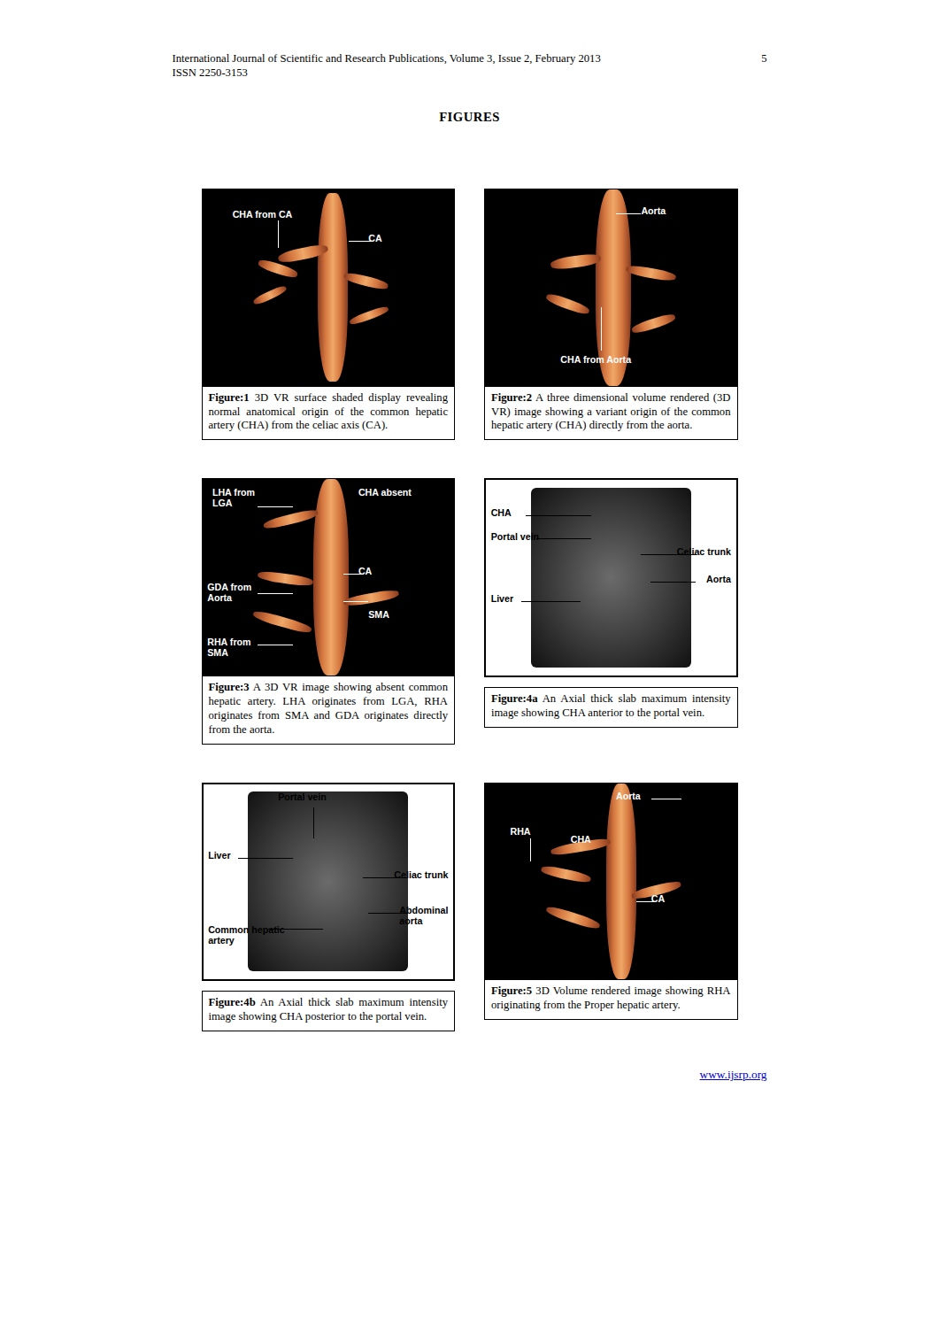International Journal of Scientific and Research Publications, Volume 3, Issue 2, February 2013 ISSN 2250-3153 5
FIGURES
| CHA from CA CA Figure:1 3D VR surface shaded display revealing normal anatomical origin of the common hepatic artery (CHA) from the celiac axis (CA). | Aorta CHA from Aorta Figure:2 A three dimensional volume rendered (3D VR) image showing a variant origin of the common hepatic artery (CHA) directly from the aorta. |
| LHA from LGA CHA absent CA GDA from Aorta SMA RHA from SMA Figure:3 A 3D VR image showing absent common hepatic artery. LHA originates from LGA, RHA originates from SMA and GDA originates directly from the aorta. | CHA Portal vein Liver Celiac trunk Aorta Figure:4a An Axial thick slab maximum intensity image showing CHA anterior to the portal vein. |
| Portal vein Liver Common hepatic artery Celiac trunk Abdominal aorta Figure:4b An Axial thick slab maximum intensity image showing CHA posterior to the portal vein. | Aorta RHA CHA CA Figure:5 3D Volume rendered image showing RHA originating from the Proper hepatic artery. |
www.ijsrp.org